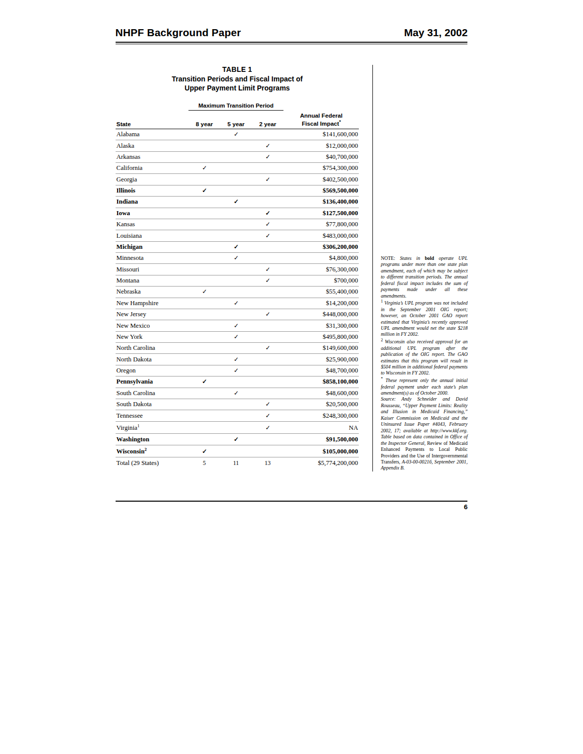NHPF Background Paper
May 31, 2002
TABLE 1
Transition Periods and Fiscal Impact of
Upper Payment Limit Programs
| | Maximum Transition Period | |
| --- | --- | --- |
| State | 8 year | 5 year | 2 year | Annual Federal Fiscal Impact * |
| Alabama | | | | $141,600,000 |
| Alaska | | | | $12,000,000 |
| Arkansas | | | | $40,700,000 |
| California | | | | $754,300,000 |
| Georgia | | | | $402,500,000 |
| Illinois | | | | $569,500,000 |
| Indiana | | | | $136,400,000 |
| Iowa | | | | $127,500,000 |
| Kansas | | | | $77,800,000 |
| Louisiana | | | | $483,000,000 |
| Michigan | | | | $306,200,000 |
| Minnesota | | | | $4,800,000 |
| Missouri | | | | $76,300,000 |
| Montana | | | | $700,000 |
| Nebraska | | | | $55,400,000 |
| New Hampshire | | | | $14,200,000 |
| New Jersey | | | | $448,000,000 |
| New Mexico | | | | $31,300,000 |
| New York | | | | $495,800,000 |
| North Carolina | | | | $149,600,000 |
| North Dakota | | | | $25,900,000 |
| Oregon | | | | $48,700,000 |
| Pennsylvania | | | | $858,100,000 |
| South Carolina | | | | $48,600,000 |
| South Dakota | | | | $20,500,000 |
| Tennessee | | | | $248,300,000 |
| Virginia 1 | | | | NA |
| Washington | | | | $91,500,000 |
| Wisconsin 2 | | | | $105,000,000 |
| Total (29 States) | 5 | 11 | 13 | $5,774,200,000 |
NOTE: States in bold operate UPL programs under more than one state plan amendment, each of which may be subject to different transition periods. The annual federal fiscal impact includes the sum of payments made under all these amendments.
1 Virginia’s UPL program was not included in the September 2001 OIG report; however, an October 2001 GAO report estimated that Virginia’s recently approved UPL amendment would net the state $218 million in FY 2002.
2 Wisconsin also received approval for an additional UPL program after the publication of the OIG report. The GAO estimates that this program will result in $504 million in additional federal payments to Wisconsin in FY 2002.
* These represent only the annual initial federal payment under each state’s plan amendment(s) as of October 2000.
Source: Andy Schneider and David Rousseau, “Upper Payment Limits: Reality and Illusion in Medicaid Financing,” Kaiser Commission on Medicaid and the Uninsured Issue Paper #4043, February 2002, 17; available at http://www.kkf.org. Table based on data contained in Office of the Inspector General, Review of Medicaid Enhanced Payments to Local Public Providers and the Use of Intergovernmental Transfers, A-03-00-00216, September 2001, Appendix B.
6